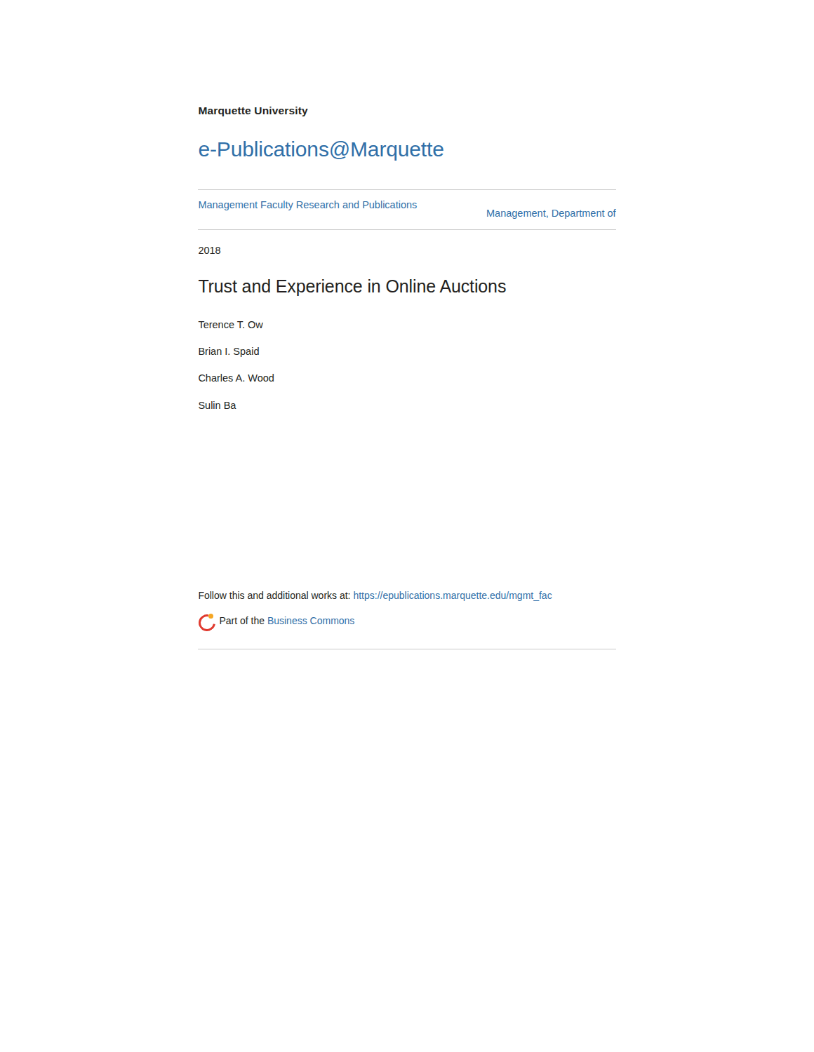Marquette University
e-Publications@Marquette
Management Faculty Research and Publications
Management, Department of
2018
Trust and Experience in Online Auctions
Terence T. Ow
Brian I. Spaid
Charles A. Wood
Sulin Ba
Follow this and additional works at: https://epublications.marquette.edu/mgmt_fac
Part of the Business Commons